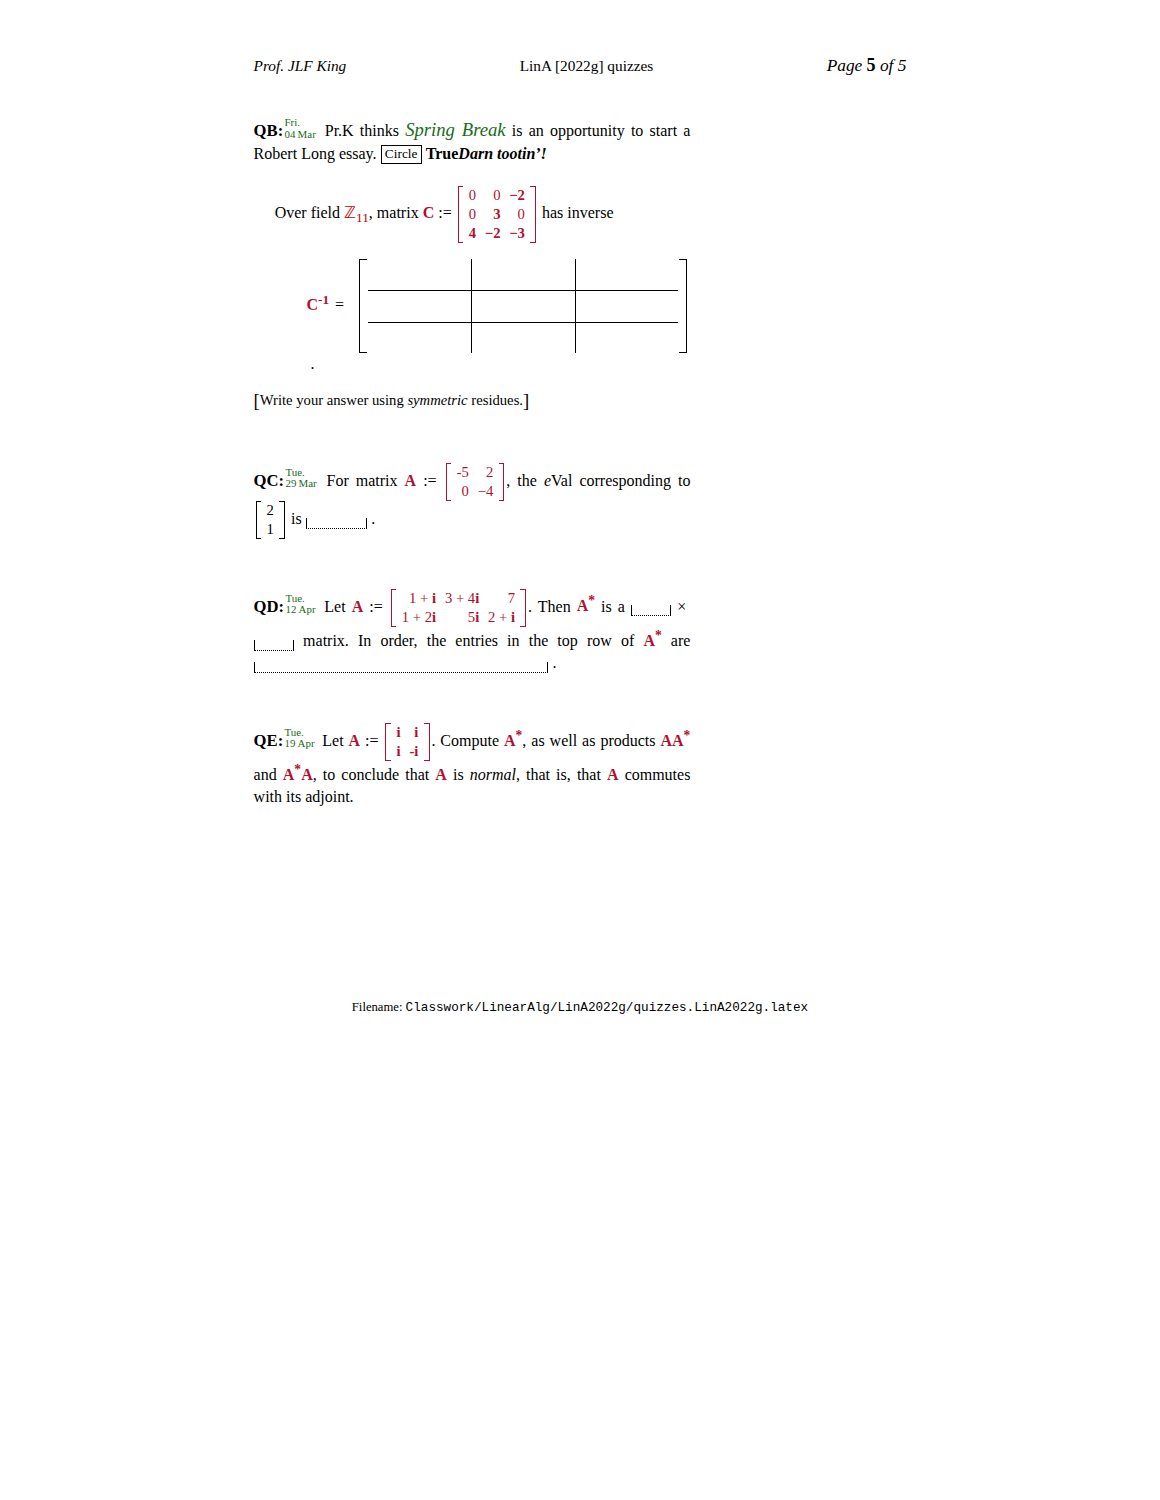Prof. JLF King
LinA [2022g] quizzes
Page 5 of 5
QB: Fri. 04 Mar Pr.K thinks Spring Break is an opportunity to start a Robert Long essay. Circle TrueDarn tootin’!
Over field ℤ11, matrix C :=
| 0 | 0 | −2 |
| 0 | 3 | 0 |
| 4 | −2 | −3 |
has inverse
C-1 = .
[Write your answer using symmetric residues.]
QC: Tue. 29 Mar For matrix A :=
| -5 | 2 |
| 0 | −4 |
, the e Val corresponding to
| 2 |
| 1 |
is .
QD: Tue. 12 Apr Let A :=
| 1 + i | 3 + 4 i | 7 |
| 1 + 2 i | 5 i | 2 + i |
. Then A* is a × matrix. In order, the entries in the top row of A* are .
QE: Tue. 19 Apr Let A :=
| i | i |
| i | -i |
. Compute A*, as well as products AA* and A*A, to conclude that A is normal, that is, that A commutes with its adjoint.
Filename: Classwork/LinearAlg/LinA2022g/quizzes.LinA2022g.latex